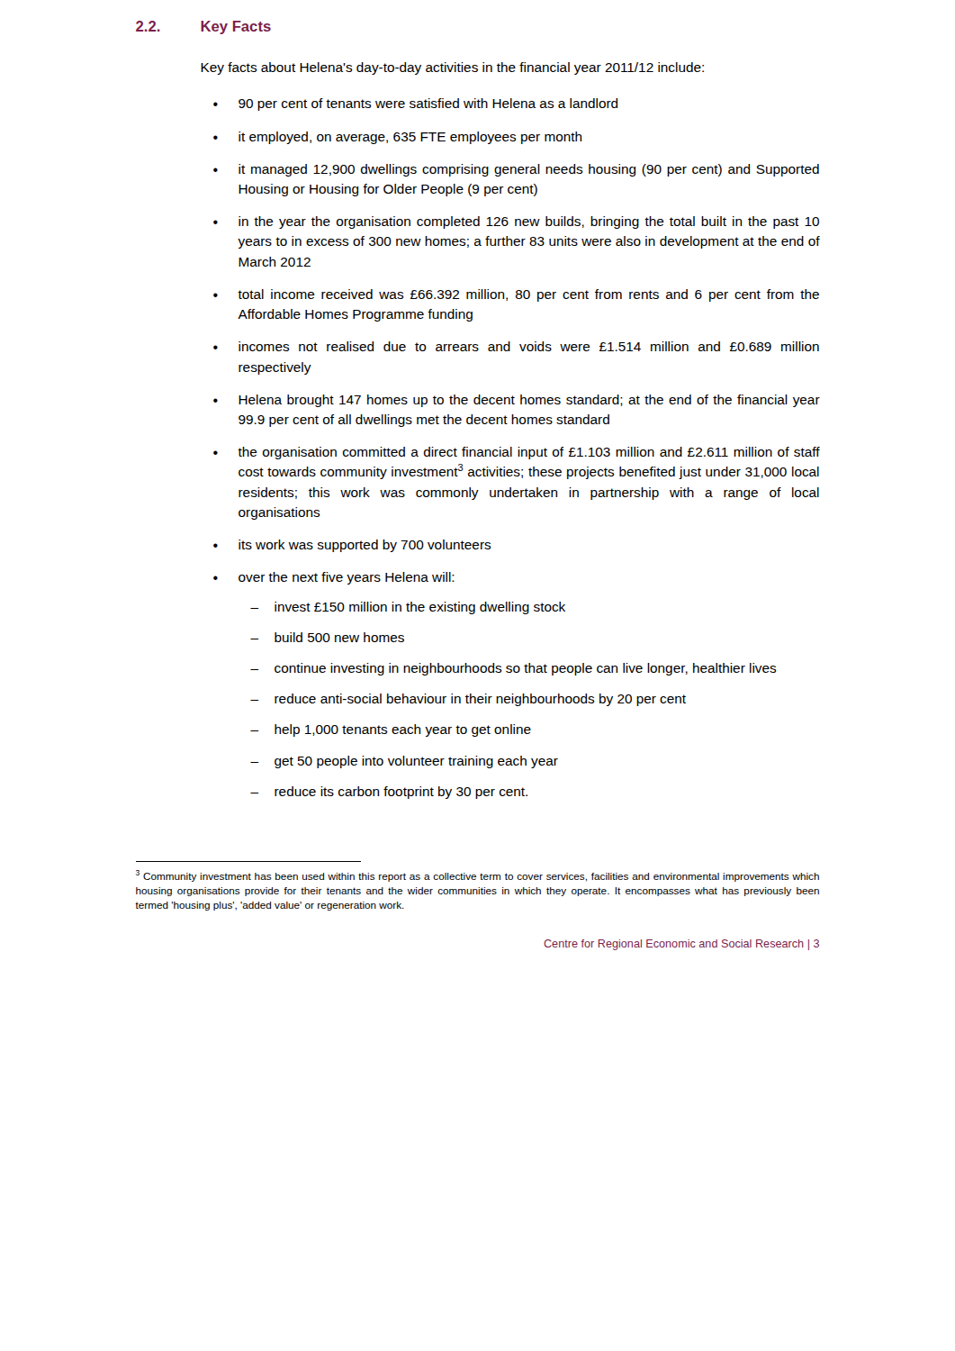2.2.
Key Facts
Key facts about Helena's day-to-day activities in the financial year 2011/12 include:
90 per cent of tenants were satisfied with Helena as a landlord
it employed, on average, 635 FTE employees per month
it managed 12,900 dwellings comprising general needs housing (90 per cent) and Supported Housing or Housing for Older People (9 per cent)
in the year the organisation completed 126 new builds, bringing the total built in the past 10 years to in excess of 300 new homes; a further 83 units were also in development at the end of March 2012
total income received was £66.392 million, 80 per cent from rents and 6 per cent from the Affordable Homes Programme funding
incomes not realised due to arrears and voids were £1.514 million and £0.689 million respectively
Helena brought 147 homes up to the decent homes standard; at the end of the financial year 99.9 per cent of all dwellings met the decent homes standard
the organisation committed a direct financial input of £1.103 million and £2.611 million of staff cost towards community investment3 activities; these projects benefited just under 31,000 local residents; this work was commonly undertaken in partnership with a range of local organisations
its work was supported by 700 volunteers
over the next five years Helena will:
invest £150 million in the existing dwelling stock
build 500 new homes
continue investing in neighbourhoods so that people can live longer, healthier lives
reduce anti-social behaviour in their neighbourhoods by 20 per cent
help 1,000 tenants each year to get online
get 50 people into volunteer training each year
reduce its carbon footprint by 30 per cent.
3 Community investment has been used within this report as a collective term to cover services, facilities and environmental improvements which housing organisations provide for their tenants and the wider communities in which they operate. It encompasses what has previously been termed 'housing plus', 'added value' or regeneration work.
Centre for Regional Economic and Social Research | 3